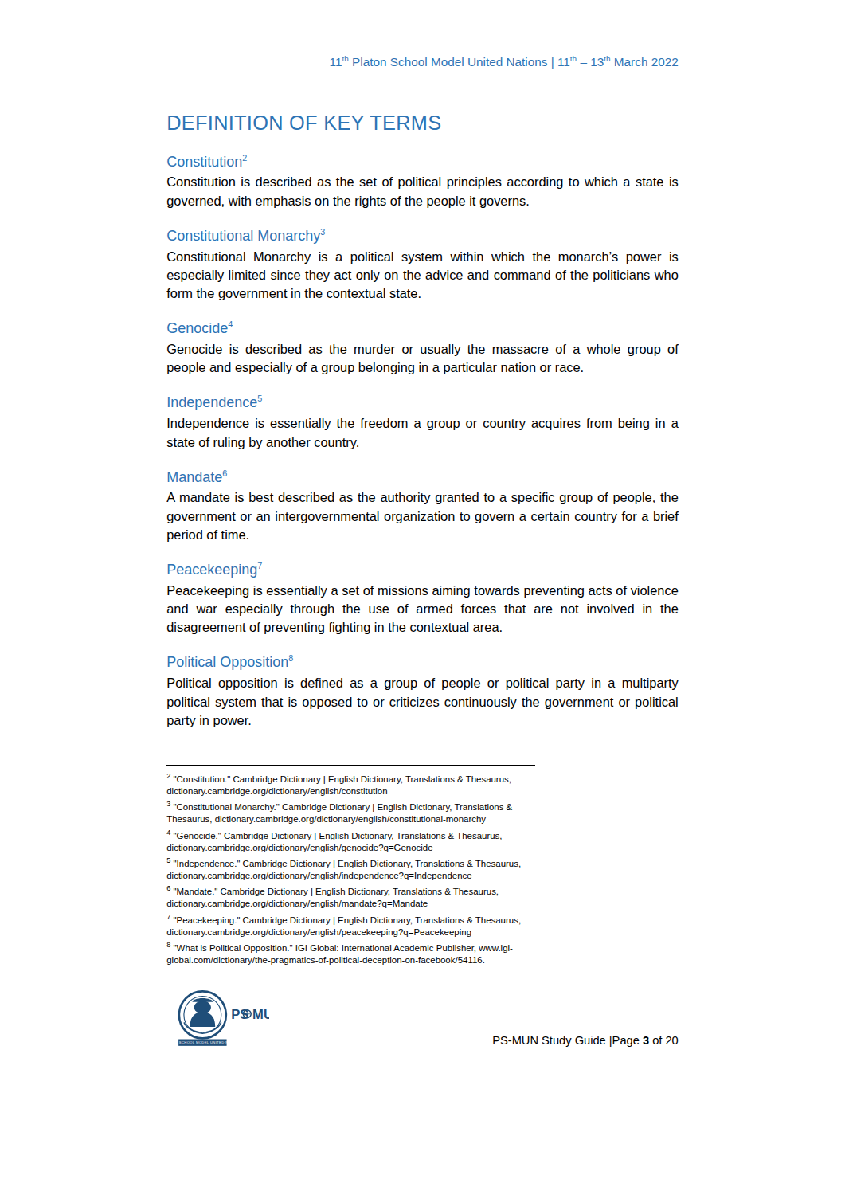11th Platon School Model United Nations | 11th – 13th March 2022
DEFINITION OF KEY TERMS
Constitution2
Constitution is described as the set of political principles according to which a state is governed, with emphasis on the rights of the people it governs.
Constitutional Monarchy3
Constitutional Monarchy is a political system within which the monarch’s power is especially limited since they act only on the advice and command of the politicians who form the government in the contextual state.
Genocide4
Genocide is described as the murder or usually the massacre of a whole group of people and especially of a group belonging in a particular nation or race.
Independence5
Independence is essentially the freedom a group or country acquires from being in a state of ruling by another country.
Mandate6
A mandate is best described as the authority granted to a specific group of people, the government or an intergovernmental organization to govern a certain country for a brief period of time.
Peacekeeping7
Peacekeeping is essentially a set of missions aiming towards preventing acts of violence and war especially through the use of armed forces that are not involved in the disagreement of preventing fighting in the contextual area.
Political Opposition8
Political opposition is defined as a group of people or political party in a multiparty political system that is opposed to or criticizes continuously the government or political party in power.
2 "Constitution." Cambridge Dictionary | English Dictionary, Translations & Thesaurus, dictionary.cambridge.org/dictionary/english/constitution
3 "Constitutional Monarchy." Cambridge Dictionary | English Dictionary, Translations & Thesaurus, dictionary.cambridge.org/dictionary/english/constitutional-monarchy
4 "Genocide." Cambridge Dictionary | English Dictionary, Translations & Thesaurus, dictionary.cambridge.org/dictionary/english/genocide?q=Genocide
5 "Independence." Cambridge Dictionary | English Dictionary, Translations & Thesaurus, dictionary.cambridge.org/dictionary/english/independence?q=Independence
6 "Mandate." Cambridge Dictionary | English Dictionary, Translations & Thesaurus, dictionary.cambridge.org/dictionary/english/mandate?q=Mandate
7 "Peacekeeping." Cambridge Dictionary | English Dictionary, Translations & Thesaurus, dictionary.cambridge.org/dictionary/english/peacekeeping?q=Peacekeeping
8 "What is Political Opposition." IGI Global: International Academic Publisher, www.igi-global.com/dictionary/the-pragmatics-of-political-deception-on-facebook/54116.
PLATON SCHOOL MODEL UNITED NATIONS PS MUN
PS-MUN Study Guide |Page 3 of 20